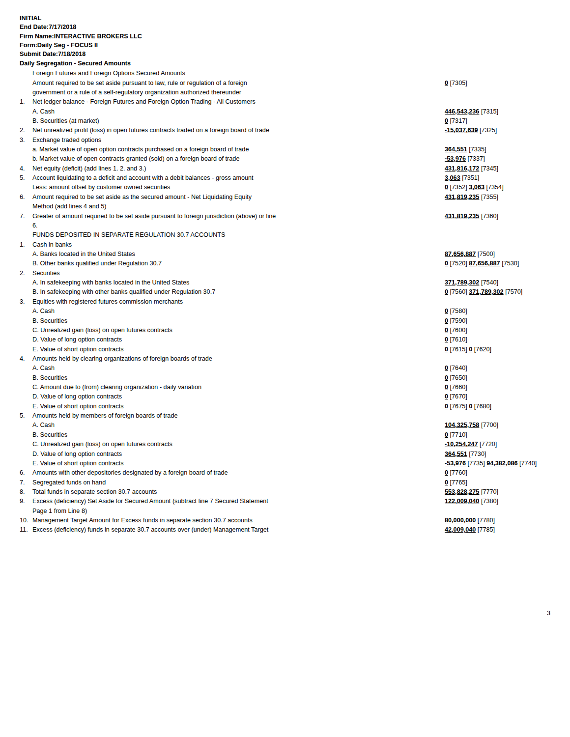INITIAL
End Date:7/17/2018
Firm Name:INTERACTIVE BROKERS LLC
Form:Daily Seg - FOCUS II
Submit Date:7/18/2018
Daily Segregation - Secured Amounts
| | Foreign Futures and Foreign Options Secured Amounts | |
| | Amount required to be set aside pursuant to law, rule or regulation of a foreign | 0 [7305] |
| | government or a rule of a self-regulatory organization authorized thereunder | |
| 1. | Net ledger balance - Foreign Futures and Foreign Option Trading - All Customers | |
| | A. Cash | 446,543,236 [7315] |
| | B. Securities (at market) | 0 [7317] |
| 2. | Net unrealized profit (loss) in open futures contracts traded on a foreign board of trade | -15,037,639 [7325] |
| 3. | Exchange traded options | |
| | a. Market value of open option contracts purchased on a foreign board of trade | 364,551 [7335] |
| | b. Market value of open contracts granted (sold) on a foreign board of trade | -53,976 [7337] |
| 4. | Net equity (deficit) (add lines 1. 2. and 3.) | 431,816,172 [7345] |
| 5. | Account liquidating to a deficit and account with a debit balances - gross amount | 3,063 [7351] |
| | Less: amount offset by customer owned securities | 0 [7352] 3,063 [7354] |
| 6. | Amount required to be set aside as the secured amount - Net Liquidating Equity | 431,819,235 [7355] |
| | Method (add lines 4 and 5) | |
| 7. | Greater of amount required to be set aside pursuant to foreign jurisdiction (above) or line | 431,819,235 [7360] |
| | 6. | |
| | FUNDS DEPOSITED IN SEPARATE REGULATION 30.7 ACCOUNTS | |
| 1. | Cash in banks | |
| | A. Banks located in the United States | 87,656,887 [7500] |
| | B. Other banks qualified under Regulation 30.7 | 0 [7520] 87,656,887 [7530] |
| 2. | Securities | |
| | A. In safekeeping with banks located in the United States | 371,789,302 [7540] |
| | B. In safekeeping with other banks qualified under Regulation 30.7 | 0 [7560] 371,789,302 [7570] |
| 3. | Equities with registered futures commission merchants | |
| | A. Cash | 0 [7580] |
| | B. Securities | 0 [7590] |
| | C. Unrealized gain (loss) on open futures contracts | 0 [7600] |
| | D. Value of long option contracts | 0 [7610] |
| | E. Value of short option contracts | 0 [7615] 0 [7620] |
| 4. | Amounts held by clearing organizations of foreign boards of trade | |
| | A. Cash | 0 [7640] |
| | B. Securities | 0 [7650] |
| | C. Amount due to (from) clearing organization - daily variation | 0 [7660] |
| | D. Value of long option contracts | 0 [7670] |
| | E. Value of short option contracts | 0 [7675] 0 [7680] |
| 5. | Amounts held by members of foreign boards of trade | |
| | A. Cash | 104,325,758 [7700] |
| | B. Securities | 0 [7710] |
| | C. Unrealized gain (loss) on open futures contracts | -10,254,247 [7720] |
| | D. Value of long option contracts | 364,551 [7730] |
| | E. Value of short option contracts | -53,976 [7735] 94,382,086 [7740] |
| 6. | Amounts with other depositories designated by a foreign board of trade | 0 [7760] |
| 7. | Segregated funds on hand | 0 [7765] |
| 8. | Total funds in separate section 30.7 accounts | 553,828,275 [7770] |
| 9. | Excess (deficiency) Set Aside for Secured Amount (subtract line 7 Secured Statement | 122,009,040 [7380] |
| | Page 1 from Line 8) | |
| 10. | Management Target Amount for Excess funds in separate section 30.7 accounts | 80,000,000 [7780] |
| 11. | Excess (deficiency) funds in separate 30.7 accounts over (under) Management Target | 42,009,040 [7785] |
3